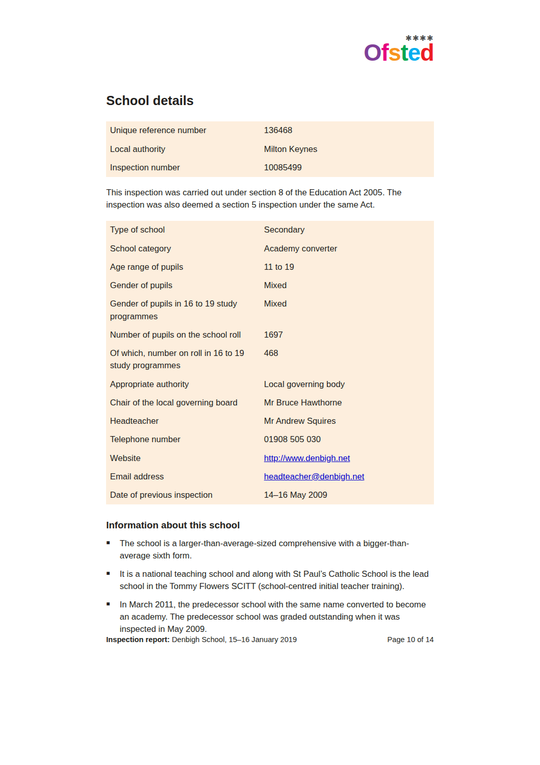✱✱✱✱
Ofsted
School details
| Unique reference number | 136468 |
| Local authority | Milton Keynes |
| Inspection number | 10085499 |
This inspection was carried out under section 8 of the Education Act 2005. The inspection was also deemed a section 5 inspection under the same Act.
| Type of school | Secondary |
| School category | Academy converter |
| Age range of pupils | 11 to 19 |
| Gender of pupils | Mixed |
| Gender of pupils in 16 to 19 study programmes | Mixed |
| Number of pupils on the school roll | 1697 |
| Of which, number on roll in 16 to 19 study programmes | 468 |
| Appropriate authority | Local governing body |
| Chair of the local governing board | Mr Bruce Hawthorne |
| Headteacher | Mr Andrew Squires |
| Telephone number | 01908 505 030 |
| Website | http://www.denbigh.net |
| Email address | headteacher@denbigh.net |
| Date of previous inspection | 14–16 May 2009 |
Information about this school
The school is a larger-than-average-sized comprehensive with a bigger-than-average sixth form.
It is a national teaching school and along with St Paul’s Catholic School is the lead school in the Tommy Flowers SCITT (school-centred initial teacher training).
In March 2011, the predecessor school with the same name converted to become an academy. The predecessor school was graded outstanding when it was inspected in May 2009.
Inspection report: Denbigh School, 15–16 January 2019
Page 10 of 14